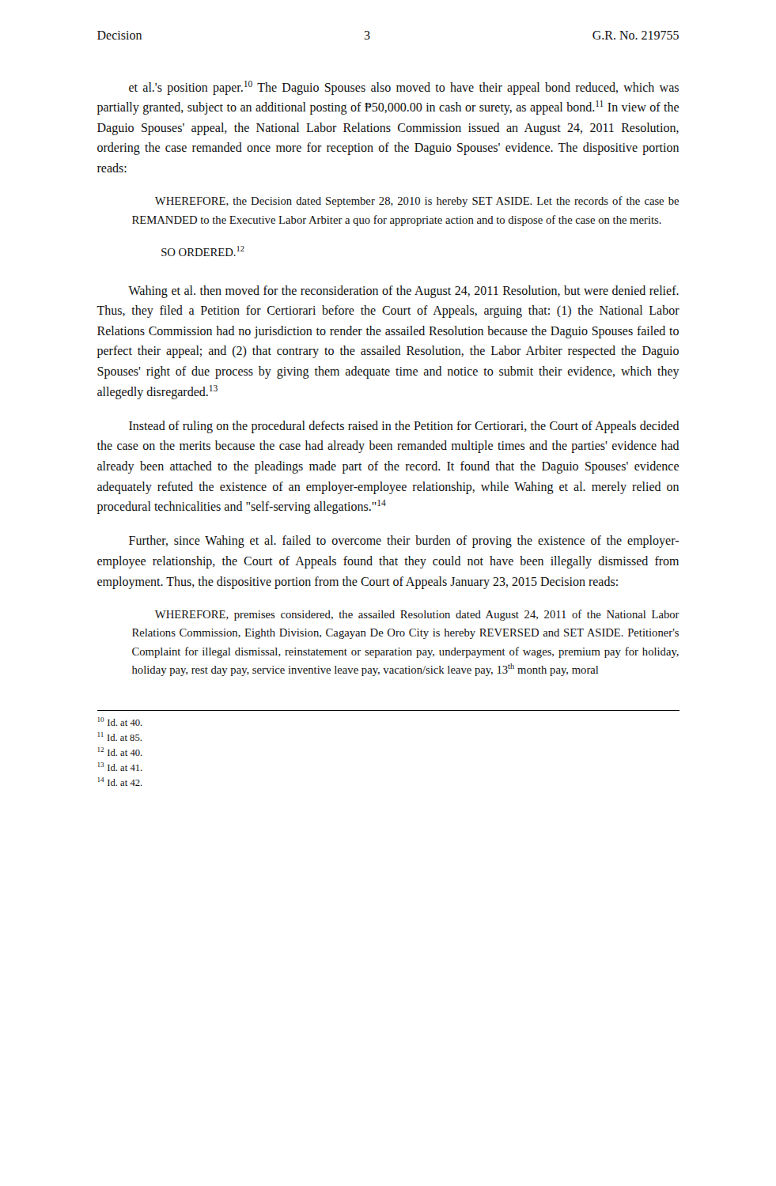Decision
3
G.R. No. 219755
et al.'s position paper.10 The Daguio Spouses also moved to have their appeal bond reduced, which was partially granted, subject to an additional posting of ₱50,000.00 in cash or surety, as appeal bond.11 In view of the Daguio Spouses' appeal, the National Labor Relations Commission issued an August 24, 2011 Resolution, ordering the case remanded once more for reception of the Daguio Spouses' evidence. The dispositive portion reads:
WHEREFORE, the Decision dated September 28, 2010 is hereby SET ASIDE. Let the records of the case be REMANDED to the Executive Labor Arbiter a quo for appropriate action and to dispose of the case on the merits.
SO ORDERED.12
Wahing et al. then moved for the reconsideration of the August 24, 2011 Resolution, but were denied relief. Thus, they filed a Petition for Certiorari before the Court of Appeals, arguing that: (1) the National Labor Relations Commission had no jurisdiction to render the assailed Resolution because the Daguio Spouses failed to perfect their appeal; and (2) that contrary to the assailed Resolution, the Labor Arbiter respected the Daguio Spouses' right of due process by giving them adequate time and notice to submit their evidence, which they allegedly disregarded.13
Instead of ruling on the procedural defects raised in the Petition for Certiorari, the Court of Appeals decided the case on the merits because the case had already been remanded multiple times and the parties' evidence had already been attached to the pleadings made part of the record. It found that the Daguio Spouses' evidence adequately refuted the existence of an employer-employee relationship, while Wahing et al. merely relied on procedural technicalities and "self-serving allegations."14
Further, since Wahing et al. failed to overcome their burden of proving the existence of the employer-employee relationship, the Court of Appeals found that they could not have been illegally dismissed from employment. Thus, the dispositive portion from the Court of Appeals January 23, 2015 Decision reads:
WHEREFORE, premises considered, the assailed Resolution dated August 24, 2011 of the National Labor Relations Commission, Eighth Division, Cagayan De Oro City is hereby REVERSED and SET ASIDE. Petitioner's Complaint for illegal dismissal, reinstatement or separation pay, underpayment of wages, premium pay for holiday, holiday pay, rest day pay, service inventive leave pay, vacation/sick leave pay, 13th month pay, moral
10Id. at 40.
11Id. at 85.
12Id. at 40.
13Id. at 41.
14Id. at 42.